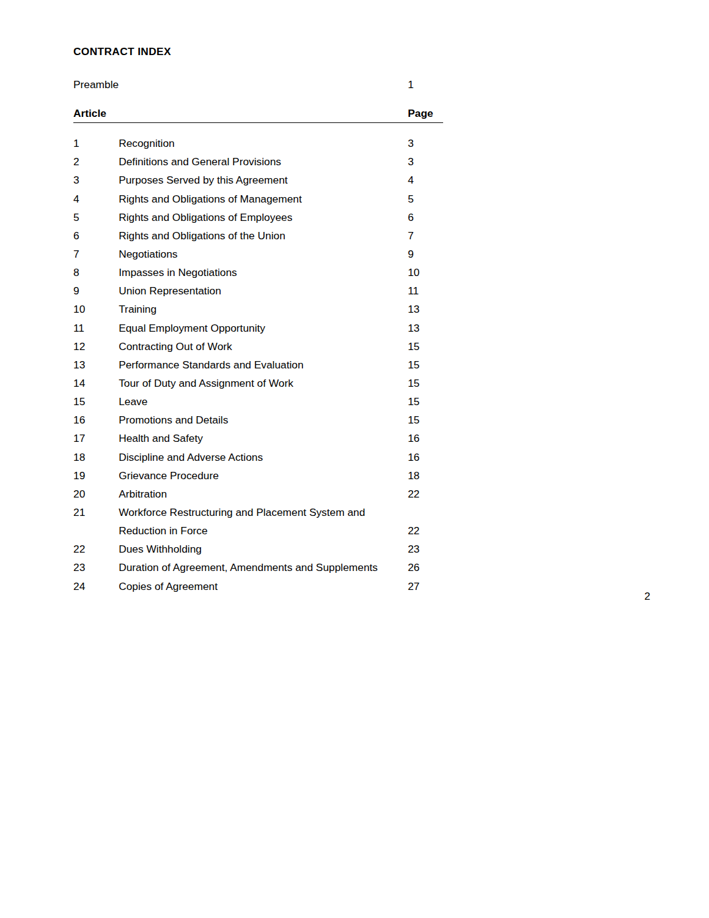CONTRACT INDEX
| Preamble | | 1 |
| Article | | Page |
| 1 | Recognition | 3 |
| 2 | Definitions and General Provisions | 3 |
| 3 | Purposes Served by this Agreement | 4 |
| 4 | Rights and Obligations of Management | 5 |
| 5 | Rights and Obligations of Employees | 6 |
| 6 | Rights and Obligations of the Union | 7 |
| 7 | Negotiations | 9 |
| 8 | Impasses in Negotiations | 10 |
| 9 | Union Representation | 11 |
| 10 | Training | 13 |
| 11 | Equal Employment Opportunity | 13 |
| 12 | Contracting Out of Work | 15 |
| 13 | Performance Standards and Evaluation | 15 |
| 14 | Tour of Duty and Assignment of Work | 15 |
| 15 | Leave | 15 |
| 16 | Promotions and Details | 15 |
| 17 | Health and Safety | 16 |
| 18 | Discipline and Adverse Actions | 16 |
| 19 | Grievance Procedure | 18 |
| 20 | Arbitration | 22 |
| 21 | Workforce Restructuring and Placement System and | |
| | Reduction in Force | 22 |
| 22 | Dues Withholding | 23 |
| 23 | Duration of Agreement, Amendments and Supplements | 26 |
| 24 | Copies of Agreement | 27 |
2